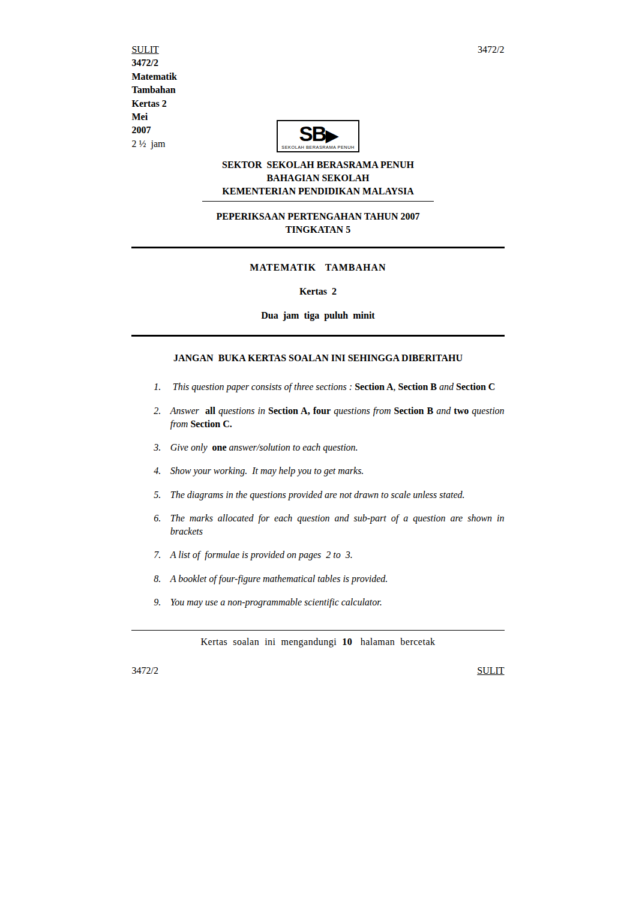SULIT
3472/2
Matematik
Tambahan
Kertas 2
Mei
2007
2 ½ jam
3472/2
SB▶
SEKOLAH BERASRAMA PENUH
SEKTOR SEKOLAH BERASRAMA PENUH
BAHAGIAN SEKOLAH
KEMENTERIAN PENDIDIKAN MALAYSIA
PEPERIKSAAN PERTENGAHAN TAHUN 2007
TINGKATAN 5
MATEMATIK TAMBAHAN
Kertas 2
Dua jam tiga puluh minit
JANGAN BUKA KERTAS SOALAN INI SEHINGGA DIBERITAHU
This question paper consists of three sections : Section A, Section B and Section C
Answer all questions in Section A, four questions from Section B and two question from Section C.
Give only one answer/solution to each question.
Show your working. It may help you to get marks.
The diagrams in the questions provided are not drawn to scale unless stated.
The marks allocated for each question and sub-part of a question are shown in brackets
A list of formulae is provided on pages 2 to 3.
A booklet of four-figure mathematical tables is provided.
You may use a non-programmable scientific calculator.
Kertas soalan ini mengandungi 10 halaman bercetak
3472/2
SULIT